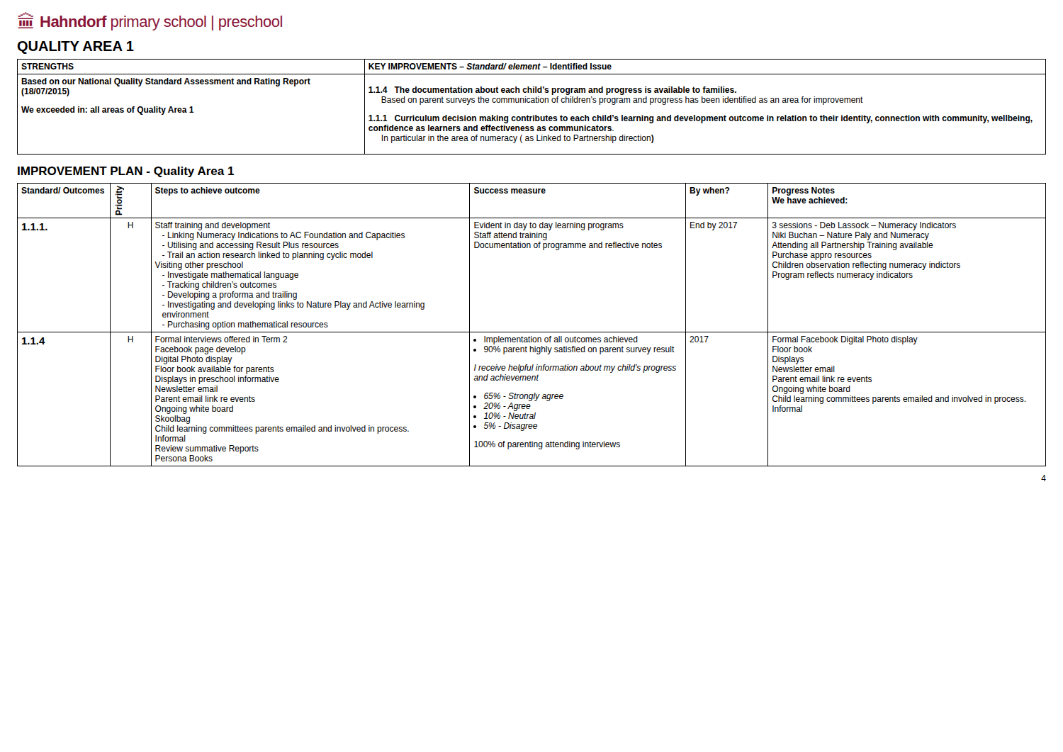🏛 Hahndorf primary school | preschool
QUALITY AREA 1
| STRENGTHS | KEY IMPROVEMENTS – Standard/ element – Identified Issue |
| --- | --- |
| Based on our National Quality Standard Assessment and Rating Report (18/07/2015) We exceeded in: all areas of Quality Area 1 | 1.1.4 The documentation about each child’s program and progress is available to families. Based on parent surveys the communication of children’s program and progress has been identified as an area for improvement 1.1.1 Curriculum decision making contributes to each child’s learning and development outcome in relation to their identity, connection with community, wellbeing, confidence as learners and effectiveness as communicators . In particular in the area of numeracy ( as Linked to Partnership direction ) |
IMPROVEMENT PLAN - Quality Area 1
| Standard/ Outcomes | Priority | Steps to achieve outcome | Success measure | By when? | Progress Notes We have achieved: |
| --- | --- | --- | --- | --- | --- |
| 1.1.1. | H | Staff training and development Linking Numeracy Indications to AC Foundation and Capacities Utilising and accessing Result Plus resources Trail an action research linked to planning cyclic model Visiting other preschool Investigate mathematical language Tracking children’s outcomes Developing a proforma and trailing Investigating and developing links to Nature Play and Active learning environment Purchasing option mathematical resources | Evident in day to day learning programs Staff attend training Documentation of programme and reflective notes | End by 2017 | 3 sessions - Deb Lassock – Numeracy Indicators Niki Buchan – Nature Paly and Numeracy Attending all Partnership Training available Purchase appro resources Children observation reflecting numeracy indictors Program reflects numeracy indicators |
| 1.1.4 | H | Formal interviews offered in Term 2 Facebook page develop Digital Photo display Floor book available for parents Displays in preschool informative Newsletter email Parent email link re events Ongoing white board Skoolbag Child learning committees parents emailed and involved in process. Informal Review summative Reports Persona Books | Implementation of all outcomes achieved 90% parent highly satisfied on parent survey result I receive helpful information about my child’s progress and achievement 65% - Strongly agree 20% - Agree 10% - Neutral 5% - Disagree 100% of parenting attending interviews | 2017 | Formal Facebook Digital Photo display Floor book Displays Newsletter email Parent email link re events Ongoing white board Child learning committees parents emailed and involved in process. Informal |
4